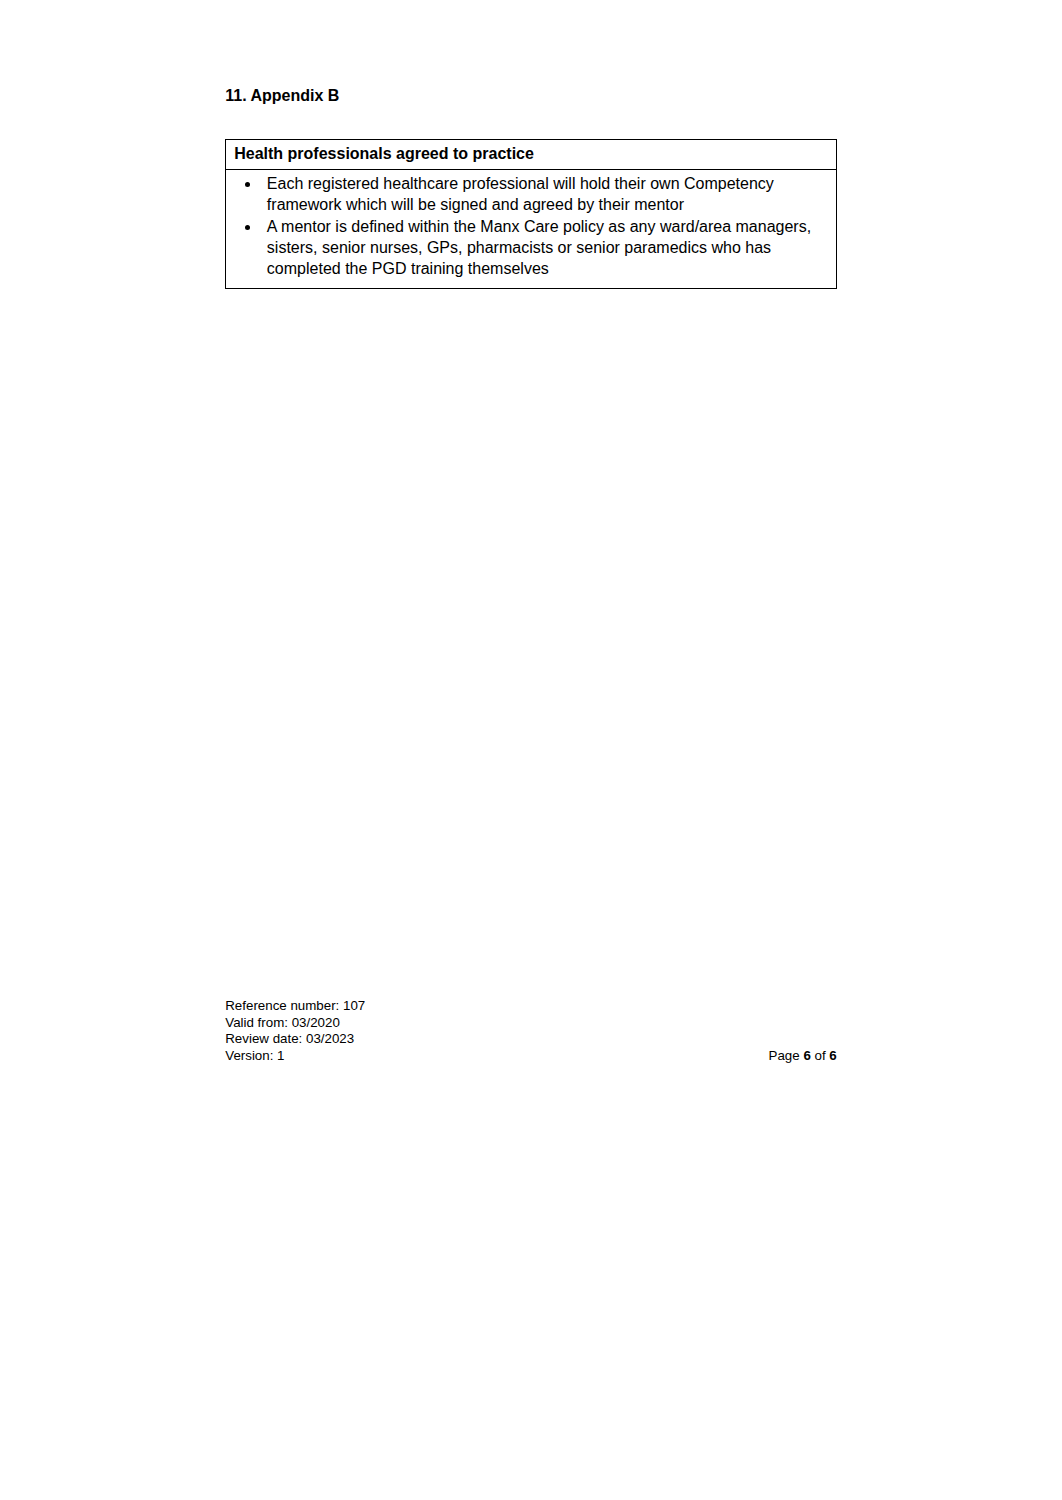11. Appendix B
| Health professionals agreed to practice |
| --- |
| Each registered healthcare professional will hold their own Competency framework which will be signed and agreed by their mentor A mentor is defined within the Manx Care policy as any ward/area managers, sisters, senior nurses, GPs, pharmacists or senior paramedics who has completed the PGD training themselves |
Reference number: 107 Valid from: 03/2020 Review date: 03/2023 Version: 1
Page 6 of 6